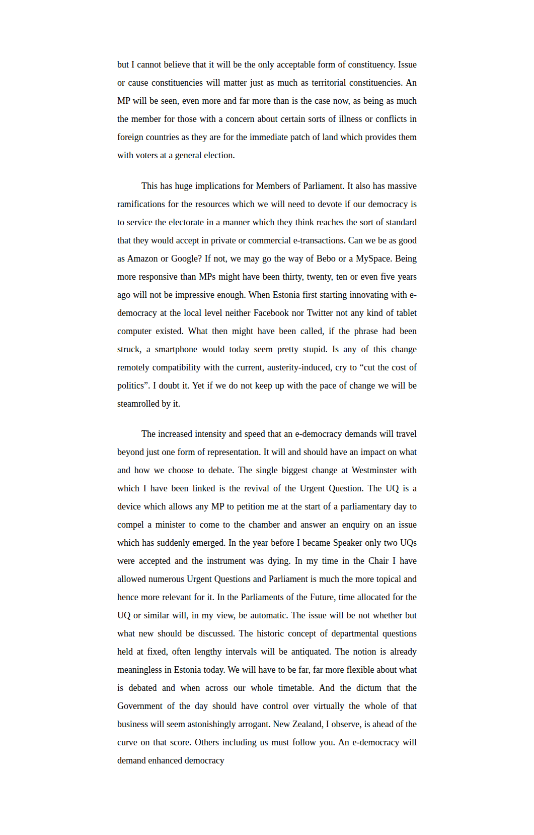but I cannot believe that it will be the only acceptable form of constituency. Issue or cause constituencies will matter just as much as territorial constituencies. An MP will be seen, even more and far more than is the case now, as being as much the member for those with a concern about certain sorts of illness or conflicts in foreign countries as they are for the immediate patch of land which provides them with voters at a general election.
This has huge implications for Members of Parliament. It also has massive ramifications for the resources which we will need to devote if our democracy is to service the electorate in a manner which they think reaches the sort of standard that they would accept in private or commercial e-transactions. Can we be as good as Amazon or Google? If not, we may go the way of Bebo or a MySpace. Being more responsive than MPs might have been thirty, twenty, ten or even five years ago will not be impressive enough. When Estonia first starting innovating with e-democracy at the local level neither Facebook nor Twitter not any kind of tablet computer existed. What then might have been called, if the phrase had been struck, a smartphone would today seem pretty stupid. Is any of this change remotely compatibility with the current, austerity-induced, cry to “cut the cost of politics”. I doubt it. Yet if we do not keep up with the pace of change we will be steamrolled by it.
The increased intensity and speed that an e-democracy demands will travel beyond just one form of representation. It will and should have an impact on what and how we choose to debate. The single biggest change at Westminster with which I have been linked is the revival of the Urgent Question. The UQ is a device which allows any MP to petition me at the start of a parliamentary day to compel a minister to come to the chamber and answer an enquiry on an issue which has suddenly emerged. In the year before I became Speaker only two UQs were accepted and the instrument was dying. In my time in the Chair I have allowed numerous Urgent Questions and Parliament is much the more topical and hence more relevant for it. In the Parliaments of the Future, time allocated for the UQ or similar will, in my view, be automatic. The issue will be not whether but what new should be discussed. The historic concept of departmental questions held at fixed, often lengthy intervals will be antiquated. The notion is already meaningless in Estonia today. We will have to be far, far more flexible about what is debated and when across our whole timetable. And the dictum that the Government of the day should have control over virtually the whole of that business will seem astonishingly arrogant. New Zealand, I observe, is ahead of the curve on that score. Others including us must follow you. An e-democracy will demand enhanced democracy